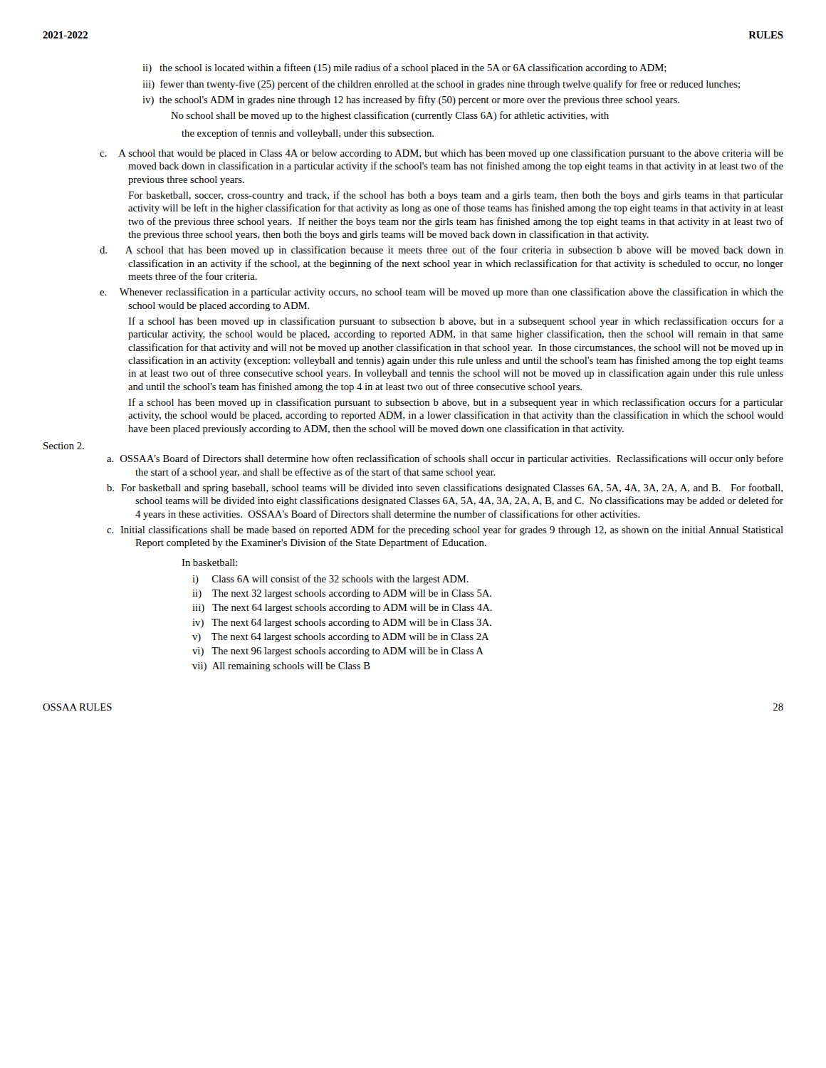2021-2022 RULES
ii) the school is located within a fifteen (15) mile radius of a school placed in the 5A or 6A classification according to ADM;
iii) fewer than twenty-five (25) percent of the children enrolled at the school in grades nine through twelve qualify for free or reduced lunches;
iv) the school's ADM in grades nine through 12 has increased by fifty (50) percent or more over the previous three school years.
No school shall be moved up to the highest classification (currently Class 6A) for athletic activities, with
the exception of tennis and volleyball, under this subsection.
c. A school that would be placed in Class 4A or below according to ADM, but which has been moved up one classification pursuant to the above criteria will be moved back down in classification in a particular activity if the school's team has not finished among the top eight teams in that activity in at least two of the previous three school years.
For basketball, soccer, cross-country and track, if the school has both a boys team and a girls team, then both the boys and girls teams in that particular activity will be left in the higher classification for that activity as long as one of those teams has finished among the top eight teams in that activity in at least two of the previous three school years. If neither the boys team nor the girls team has finished among the top eight teams in that activity in at least two of the previous three school years, then both the boys and girls teams will be moved back down in classification in that activity.
d. A school that has been moved up in classification because it meets three out of the four criteria in subsection b above will be moved back down in classification in an activity if the school, at the beginning of the next school year in which reclassification for that activity is scheduled to occur, no longer meets three of the four criteria.
e. Whenever reclassification in a particular activity occurs, no school team will be moved up more than one classification above the classification in which the school would be placed according to ADM.
If a school has been moved up in classification pursuant to subsection b above, but in a subsequent school year in which reclassification occurs for a particular activity, the school would be placed, according to reported ADM, in that same higher classification, then the school will remain in that same classification for that activity and will not be moved up another classification in that school year. In those circumstances, the school will not be moved up in classification in an activity (exception: volleyball and tennis) again under this rule unless and until the school's team has finished among the top eight teams in at least two out of three consecutive school years. In volleyball and tennis the school will not be moved up in classification again under this rule unless and until the school's team has finished among the top 4 in at least two out of three consecutive school years.
If a school has been moved up in classification pursuant to subsection b above, but in a subsequent year in which reclassification occurs for a particular activity, the school would be placed, according to reported ADM, in a lower classification in that activity than the classification in which the school would have been placed previously according to ADM, then the school will be moved down one classification in that activity.
Section 2.
a. OSSAA's Board of Directors shall determine how often reclassification of schools shall occur in particular activities. Reclassifications will occur only before the start of a school year, and shall be effective as of the start of that same school year.
b. For basketball and spring baseball, school teams will be divided into seven classifications designated Classes 6A, 5A, 4A, 3A, 2A, A, and B. For football, school teams will be divided into eight classifications designated Classes 6A, 5A, 4A, 3A, 2A, A, B, and C. No classifications may be added or deleted for 4 years in these activities. OSSAA's Board of Directors shall determine the number of classifications for other activities.
c. Initial classifications shall be made based on reported ADM for the preceding school year for grades 9 through 12, as shown on the initial Annual Statistical Report completed by the Examiner's Division of the State Department of Education.
In basketball:
i) Class 6A will consist of the 32 schools with the largest ADM.
ii) The next 32 largest schools according to ADM will be in Class 5A.
iii) The next 64 largest schools according to ADM will be in Class 4A.
iv) The next 64 largest schools according to ADM will be in Class 3A.
v) The next 64 largest schools according to ADM will be in Class 2A
vi) The next 96 largest schools according to ADM will be in Class A
vii) All remaining schools will be Class B
OSSAA RULES 28